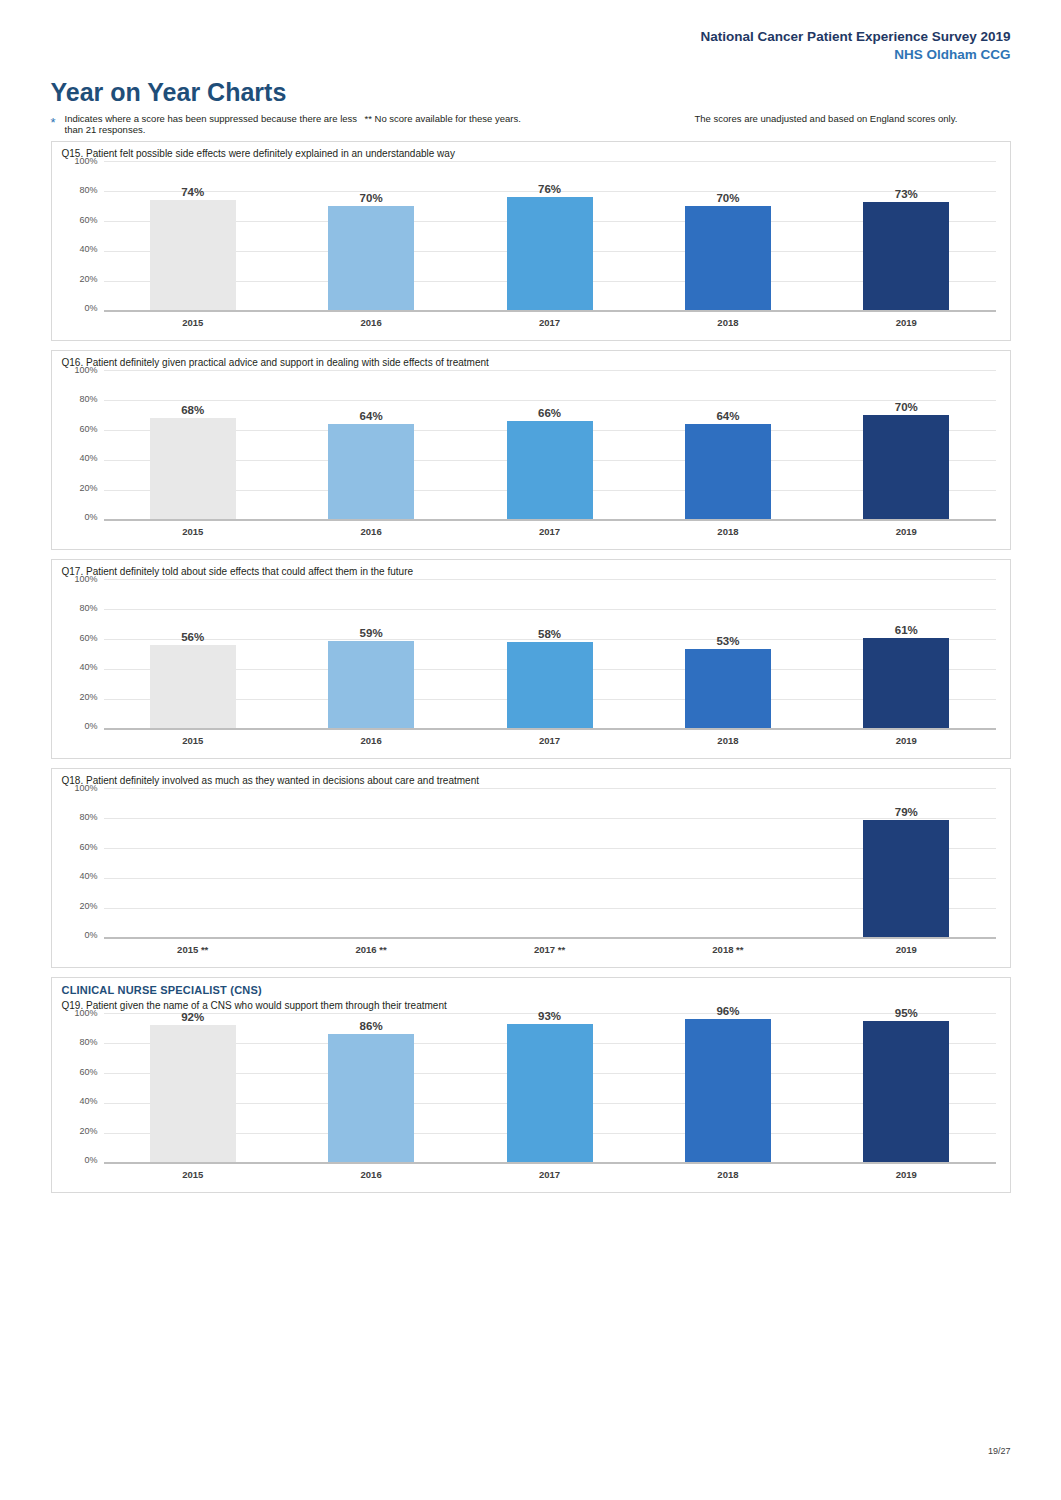National Cancer Patient Experience Survey 2019
NHS Oldham CCG
Year on Year Charts
*
Indicates where a score has been suppressed because there are less than 21 responses.
** No score available for these years.
The scores are unadjusted and based on England scores only.
Q15. Patient felt possible side effects were definitely explained in an understandable way
100%
80%
60%
40%
20%
0%
74%
70%
76%
70%
73%
2015
2016
2017
2018
2019
Q16. Patient definitely given practical advice and support in dealing with side effects of treatment
100%
80%
60%
40%
20%
0%
68%
64%
66%
64%
70%
2015
2016
2017
2018
2019
Q17. Patient definitely told about side effects that could affect them in the future
100%
80%
60%
40%
20%
0%
56%
59%
58%
53%
61%
2015
2016
2017
2018
2019
Q18. Patient definitely involved as much as they wanted in decisions about care and treatment
100%
80%
60%
40%
20%
0%
79%
2015 **
2016 **
2017 **
2018 **
2019
CLINICAL NURSE SPECIALIST (CNS)
Q19. Patient given the name of a CNS who would support them through their treatment
100%
80%
60%
40%
20%
0%
92%
86%
93%
96%
95%
2015
2016
2017
2018
2019
19/27